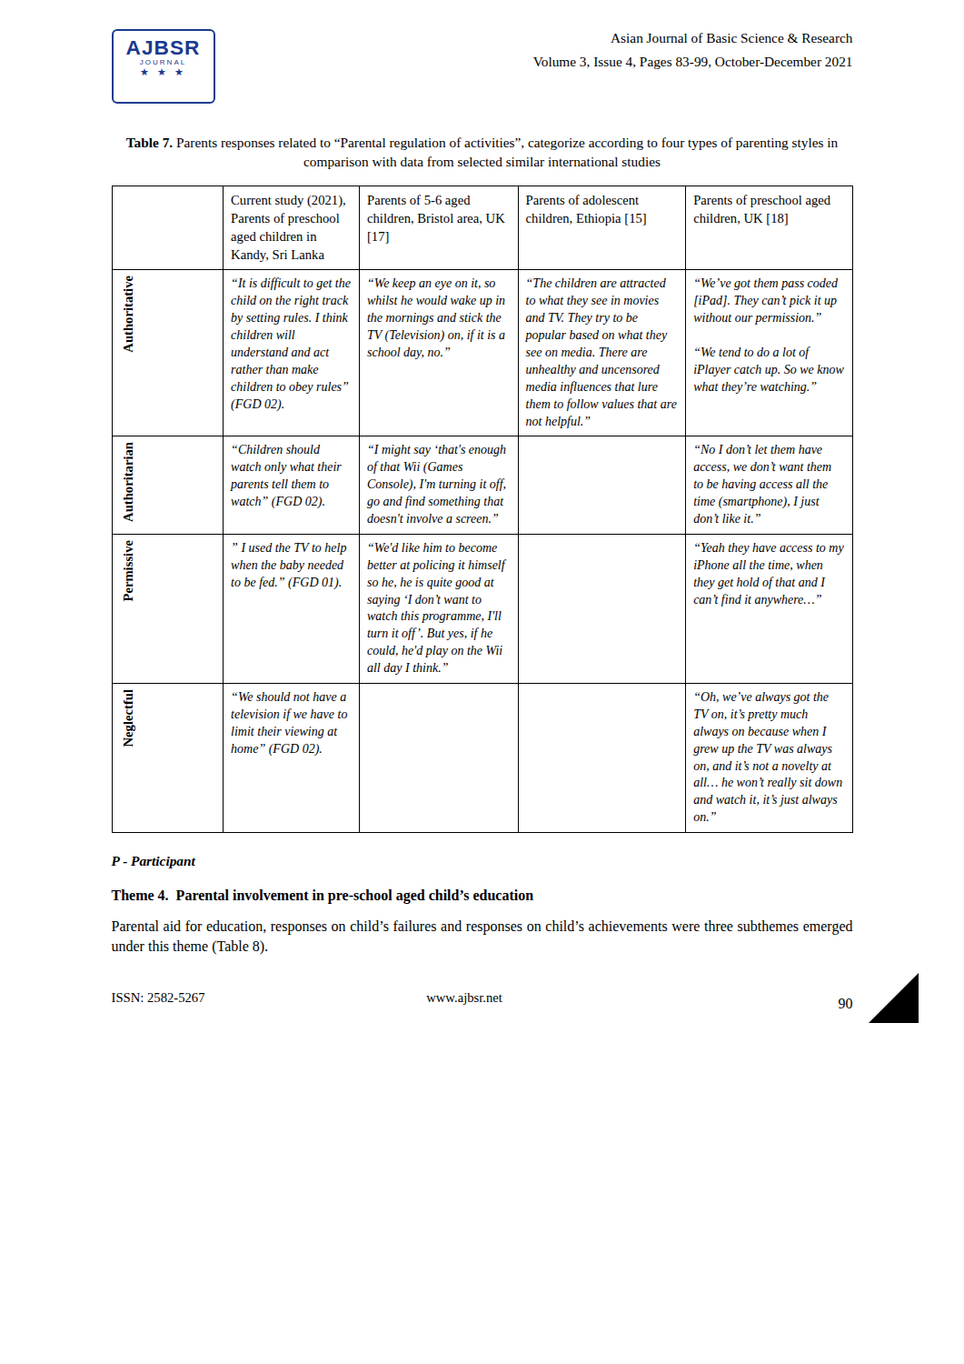AJBSR JOURNAL ★ ★ ★
Asian Journal of Basic Science & Research
Volume 3, Issue 4, Pages 83-99, October-December 2021
Table 7. Parents responses related to “Parental regulation of activities”, categorize according to four types of parenting styles in comparison with data from selected similar international studies
| | Current study (2021), Parents of preschool aged children in Kandy, Sri Lanka | Parents of 5-6 aged children, Bristol area, UK [17] | Parents of adolescent children, Ethiopia [15] | Parents of preschool aged children, UK [18] |
| --- | --- | --- | --- | --- |
| Authoritative | “It is difficult to get the child on the right track by setting rules. I think children will understand and act rather than make children to obey rules” (FGD 02). | “We keep an eye on it, so whilst he would wake up in the mornings and stick the TV (Television) on, if it is a school day, no.” | “The children are attracted to what they see in movies and TV. They try to be popular based on what they see on media. There are unhealthy and uncensored media influences that lure them to follow values that are not helpful.” | “We’ve got them pass coded [iPad]. They can’t pick it up without our permission.” “We tend to do a lot of iPlayer catch up. So we know what they’re watching.” |
| Authoritarian | “Children should watch only what their parents tell them to watch” (FGD 02). | “I might say ‘that's enough of that Wii (Games Console), I'm turning it off, go and find something that doesn't involve a screen.” | | “No I don’t let them have access, we don’t want them to be having access all the time (smartphone), I just don’t like it.” |
| Permissive | ” I used the TV to help when the baby needed to be fed.” (FGD 01). | “We'd like him to become better at policing it himself so he, he is quite good at saying ‘I don’t want to watch this programme, I'll turn it off’. But yes, if he could, he'd play on the Wii all day I think.” | | “Yeah they have access to my iPhone all the time, when they get hold of that and I can’t find it anywhere…” |
| Neglectful | “We should not have a television if we have to limit their viewing at home” (FGD 02). | | | “Oh, we’ve always got the TV on, it’s pretty much always on because when I grew up the TV was always on, and it’s not a novelty at all… he won’t really sit down and watch it, it’s just always on.” |
P - Participant
Theme 4. Parental involvement in pre-school aged child’s education
Parental aid for education, responses on child’s failures and responses on child’s achievements were three subthemes emerged under this theme (Table 8).
ISSN: 2582-5267 www.ajbsr.net 90